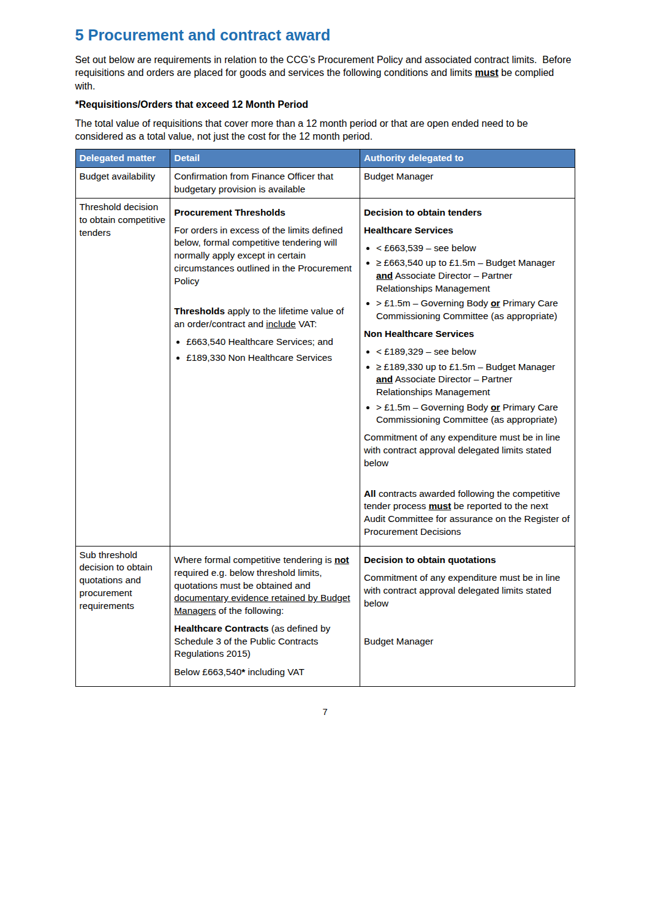5 Procurement and contract award
Set out below are requirements in relation to the CCG’s Procurement Policy and associated contract limits. Before requisitions and orders are placed for goods and services the following conditions and limits must be complied with.
*Requisitions/Orders that exceed 12 Month Period
The total value of requisitions that cover more than a 12 month period or that are open ended need to be considered as a total value, not just the cost for the 12 month period.
| Delegated matter | Detail | Authority delegated to |
| --- | --- | --- |
| Budget availability | Confirmation from Finance Officer that budgetary provision is available | Budget Manager |
| Threshold decision to obtain competitive tenders | Procurement Thresholds For orders in excess of the limits defined below, formal competitive tendering will normally apply except in certain circumstances outlined in the Procurement Policy Thresholds apply to the lifetime value of an order/contract and include VAT: £663,540 Healthcare Services; and £189,330 Non Healthcare Services | Decision to obtain tenders Healthcare Services < £663,539 – see below ≥ £663,540 up to £1.5m – Budget Manager and Associate Director – Partner Relationships Management > £1.5m – Governing Body or Primary Care Commissioning Committee (as appropriate) Non Healthcare Services < £189,329 – see below ≥ £189,330 up to £1.5m – Budget Manager and Associate Director – Partner Relationships Management > £1.5m – Governing Body or Primary Care Commissioning Committee (as appropriate) Commitment of any expenditure must be in line with contract approval delegated limits stated below All contracts awarded following the competitive tender process must be reported to the next Audit Committee for assurance on the Register of Procurement Decisions |
| Sub threshold decision to obtain quotations and procurement requirements | Where formal competitive tendering is not required e.g. below threshold limits, quotations must be obtained and documentary evidence retained by Budget Managers of the following: Healthcare Contracts (as defined by Schedule 3 of the Public Contracts Regulations 2015) Below £663,540 * including VAT | Decision to obtain quotations Commitment of any expenditure must be in line with contract approval delegated limits stated below Budget Manager |
7